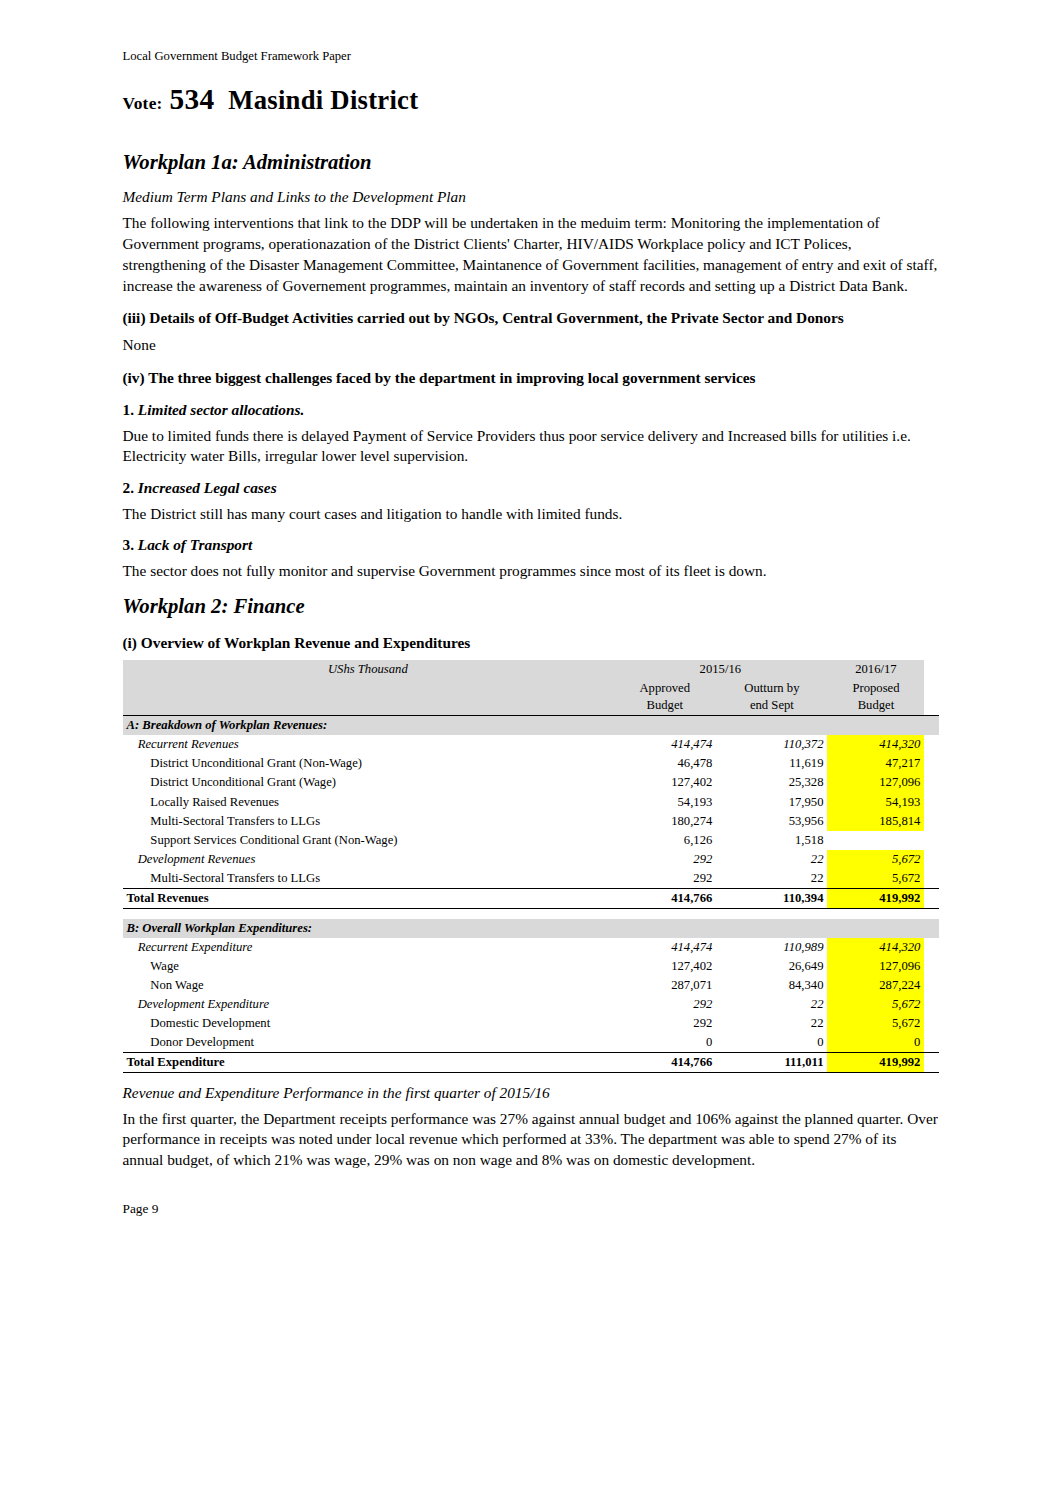Local Government Budget Framework Paper
Vote: 534 Masindi District
Workplan 1a: Administration
Medium Term Plans and Links to the Development Plan
The following interventions that link to the DDP will be undertaken in the meduim term: Monitoring the implementation of Government programs, operationazation of the District Clients' Charter, HIV/AIDS Workplace policy and ICT Polices, strengthening of the Disaster Management Committee, Maintanence of Government facilities, management of entry and exit of staff, increase the awareness of Governement programmes, maintain an inventory of staff records and setting up a District Data Bank.
(iii) Details of Off-Budget Activities carried out by NGOs, Central Government, the Private Sector and Donors
None
(iv) The three biggest challenges faced by the department in improving local government services
1. Limited sector allocations.
Due to limited funds there is delayed Payment of Service Providers thus poor service delivery and Increased bills for utilities i.e. Electricity water Bills, irregular lower level supervision.
2. Increased Legal cases
The District still has many court cases and litigation to handle with limited funds.
3. Lack of Transport
The sector does not fully monitor and supervise Government programmes since most of its fleet is down.
Workplan 2: Finance
(i) Overview of Workplan Revenue and Expenditures
| UShs Thousand | 2015/16 | 2016/17 | |
| --- | --- | --- | --- |
| | Approved Budget | Outturn by end Sept | Proposed Budget | |
| A: Breakdown of Workplan Revenues: | | | | |
| Recurrent Revenues | 414,474 | 110,372 | 414,320 | |
| District Unconditional Grant (Non-Wage) | 46,478 | 11,619 | 47,217 | |
| District Unconditional Grant (Wage) | 127,402 | 25,328 | 127,096 | |
| Locally Raised Revenues | 54,193 | 17,950 | 54,193 | |
| Multi-Sectoral Transfers to LLGs | 180,274 | 53,956 | 185,814 | |
| Support Services Conditional Grant (Non-Wage) | 6,126 | 1,518 | | |
| Development Revenues | 292 | 22 | 5,672 | |
| Multi-Sectoral Transfers to LLGs | 292 | 22 | 5,672 | |
| Total Revenues | 414,766 | 110,394 | 419,992 | |
| B: Overall Workplan Expenditures: | | | | |
| Recurrent Expenditure | 414,474 | 110,989 | 414,320 | |
| Wage | 127,402 | 26,649 | 127,096 | |
| Non Wage | 287,071 | 84,340 | 287,224 | |
| Development Expenditure | 292 | 22 | 5,672 | |
| Domestic Development | 292 | 22 | 5,672 | |
| Donor Development | 0 | 0 | 0 | |
| Total Expenditure | 414,766 | 111,011 | 419,992 | |
Revenue and Expenditure Performance in the first quarter of 2015/16
In the first quarter, the Department receipts performance was 27% against annual budget and 106% against the planned quarter. Over performance in receipts was noted under local revenue which performed at 33%. The department was able to spend 27% of its annual budget, of which 21% was wage, 29% was on non wage and 8% was on domestic development.
Page 9